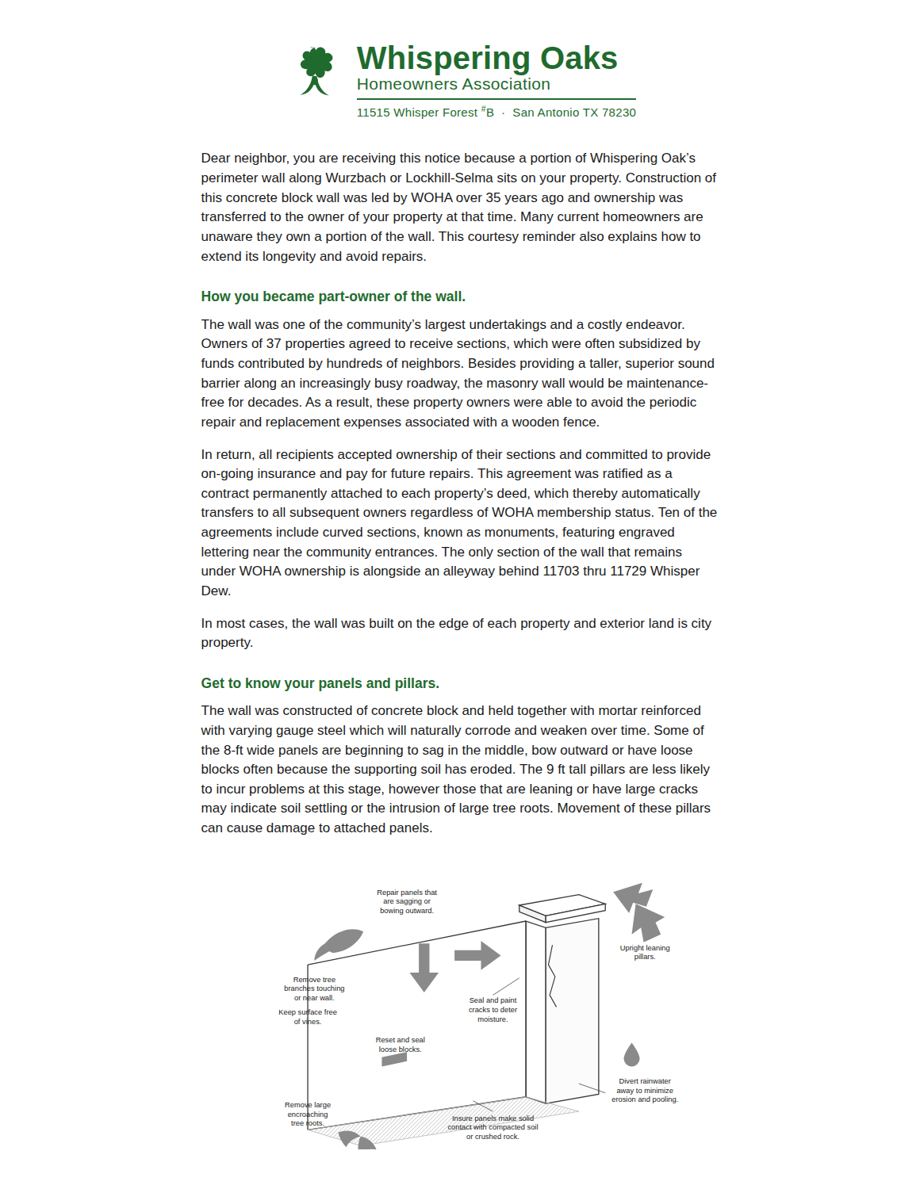Whispering Oaks
Homeowners Association
11515 Whisper Forest #B · San Antonio TX 78230
Dear neighbor, you are receiving this notice because a portion of Whispering Oak’s perimeter wall along Wurzbach or Lockhill-Selma sits on your property. Construction of this concrete block wall was led by WOHA over 35 years ago and ownership was transferred to the owner of your property at that time. Many current homeowners are unaware they own a portion of the wall. This courtesy reminder also explains how to extend its longevity and avoid repairs.
How you became part-owner of the wall.
The wall was one of the community’s largest undertakings and a costly endeavor. Owners of 37 properties agreed to receive sections, which were often subsidized by funds contributed by hundreds of neighbors. Besides providing a taller, superior sound barrier along an increasingly busy roadway, the masonry wall would be maintenance-free for decades. As a result, these property owners were able to avoid the periodic repair and replacement expenses associated with a wooden fence.
In return, all recipients accepted ownership of their sections and committed to provide on-going insurance and pay for future repairs. This agreement was ratified as a contract permanently attached to each property’s deed, which thereby automatically transfers to all subsequent owners regardless of WOHA membership status. Ten of the agreements include curved sections, known as monuments, featuring engraved lettering near the community entrances. The only section of the wall that remains under WOHA ownership is alongside an alleyway behind 11703 thru 11729 Whisper Dew.
In most cases, the wall was built on the edge of each property and exterior land is city property.
Get to know your panels and pillars.
The wall was constructed of concrete block and held together with mortar reinforced with varying gauge steel which will naturally corrode and weaken over time. Some of the 8-ft wide panels are beginning to sag in the middle, bow outward or have loose blocks often because the supporting soil has eroded. The 9 ft tall pillars are less likely to incur problems at this stage, however those that are leaning or have large cracks may indicate soil settling or the intrusion of large tree roots. Movement of these pillars can cause damage to attached panels.
Repair panels that are sagging or bowing outward. Upright leaning pillars. Seal and paint cracks to deter moisture. Remove tree branches touching or near wall. Keep surface free of vines. Reset and seal loose blocks. Remove large encroaching tree roots. Divert rainwater away to minimize erosion and pooling. Insure panels make solid contact with compacted soil or crushed rock.